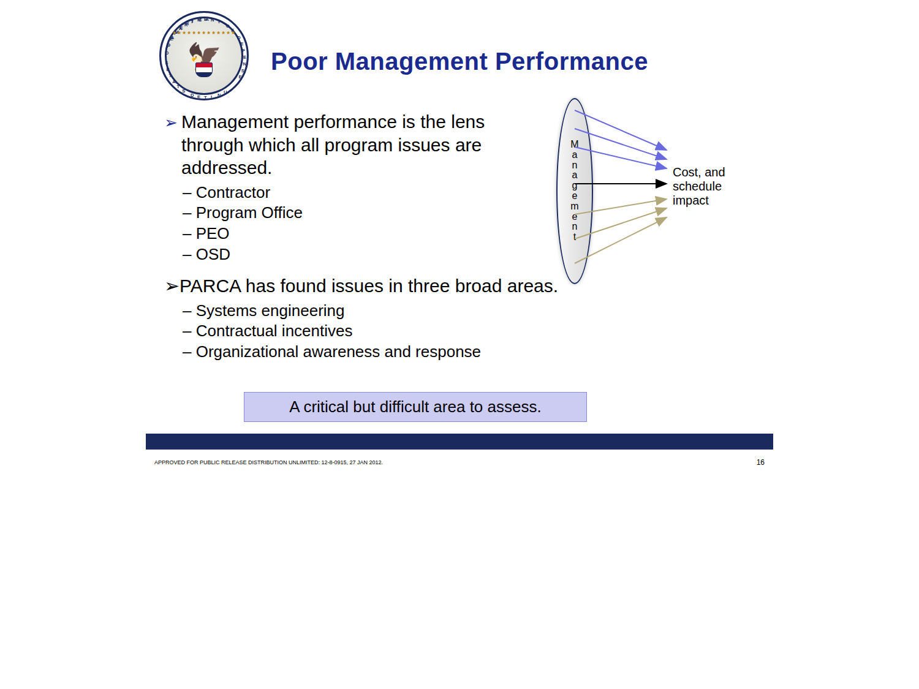D E P A R T M E N T O F D E F E N S E U N I T E D S T A T E S O F A M E R I C A
★★★★★★★★★★★★★
🦅
Poor Management Performance
➢Management performance is the lens through which all program issues are addressed.
– Contractor
– Program Office
– PEO
– OSD
➢PARCA has found issues in three broad areas.
– Systems engineering
– Contractual incentives
– Organizational awareness and response
A critical but difficult area to assess.
Management
Cost, and
schedule
impact
APPROVED FOR PUBLIC RELEASE DISTRIBUTION UNLIMITED: 12-8-0915, 27 JAN 2012.
16